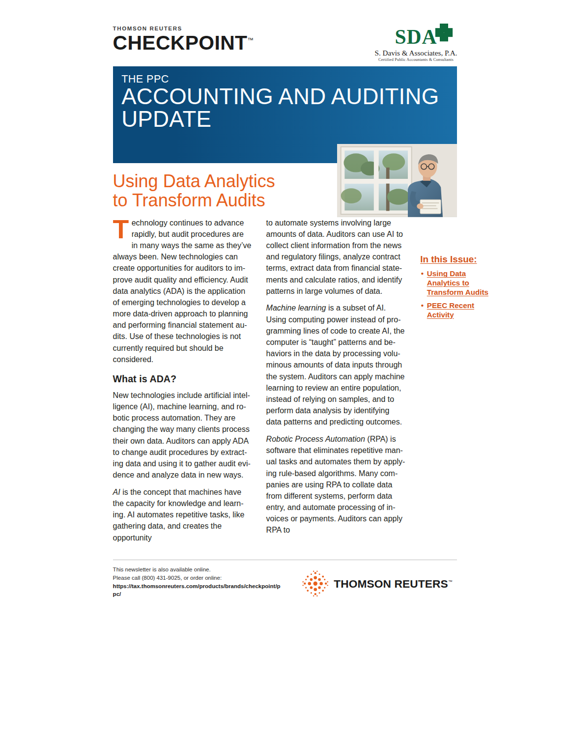Thomson Reuters
CHECKPOINT™
SDA
S. Davis & Associates, P.A.
Certified Public Accountants & Consultants
THE PPC
ACCOUNTING AND AUDITING
UPDATE
MAY 2021, VOLUME 30, NO. 5
Using Data Analytics
to Transform Audits
Technology continues to advance rapidly, but audit procedures are in many ways the same as they’ve always been. New technologies can create opportunities for auditors to improve audit quality and efficiency. Audit data analytics (ADA) is the application of emerging technologies to develop a more data-driven approach to planning and performing financial statement audits. Use of these technologies is not currently required but should be considered.
What is ADA?
New technologies include artificial intelligence (AI), machine learning, and robotic process automation. They are changing the way many clients process their own data. Auditors can apply ADA to change audit procedures by extracting data and using it to gather audit evidence and analyze data in new ways.
AI is the concept that machines have the capacity for knowledge and learning. AI automates repetitive tasks, like gathering data, and creates the opportunity
to automate systems involving large amounts of data. Auditors can use AI to collect client information from the news and regulatory filings, analyze contract terms, extract data from financial statements and calculate ratios, and identify patterns in large volumes of data.
Machine learning is a subset of AI. Using computing power instead of programming lines of code to create AI, the computer is “taught” patterns and behaviors in the data by processing voluminous amounts of data inputs through the system. Auditors can apply machine learning to review an entire population, instead of relying on samples, and to perform data analysis by identifying data patterns and predicting outcomes.
Robotic Process Automation (RPA) is software that eliminates repetitive manual tasks and automates them by applying rule-based algorithms. Many companies are using RPA to collate data from different systems, perform data entry, and automate processing of invoices or payments. Auditors can apply RPA to
In this Issue:
Using Data Analytics to Transform Audits
PEEC Recent Activity
This newsletter is also available online.
Please call (800) 431-9025, or order online:
https://tax.thomsonreuters.com/products/brands/checkpoint/ppc/
THOMSON REUTERS™